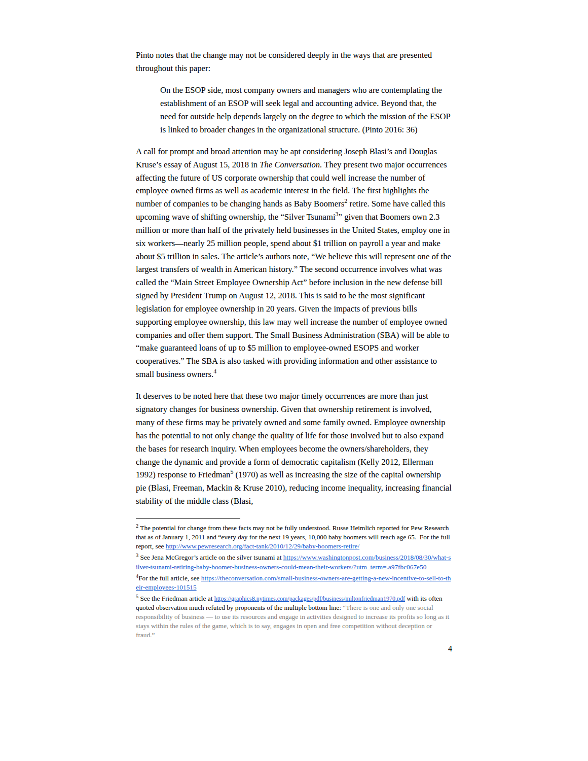Pinto notes that the change may not be considered deeply in the ways that are presented throughout this paper:
On the ESOP side, most company owners and managers who are contemplating the establishment of an ESOP will seek legal and accounting advice. Beyond that, the need for outside help depends largely on the degree to which the mission of the ESOP is linked to broader changes in the organizational structure. (Pinto 2016: 36)
A call for prompt and broad attention may be apt considering Joseph Blasi’s and Douglas Kruse’s essay of August 15, 2018 in The Conversation. They present two major occurrences affecting the future of US corporate ownership that could well increase the number of employee owned firms as well as academic interest in the field. The first highlights the number of companies to be changing hands as Baby Boomers2 retire. Some have called this upcoming wave of shifting ownership, the “Silver Tsunami3” given that Boomers own 2.3 million or more than half of the privately held businesses in the United States, employ one in six workers—nearly 25 million people, spend about $1 trillion on payroll a year and make about $5 trillion in sales. The article’s authors note, “We believe this will represent one of the largest transfers of wealth in American history.” The second occurrence involves what was called the “Main Street Employee Ownership Act” before inclusion in the new defense bill signed by President Trump on August 12, 2018. This is said to be the most significant legislation for employee ownership in 20 years. Given the impacts of previous bills supporting employee ownership, this law may well increase the number of employee owned companies and offer them support. The Small Business Administration (SBA) will be able to “make guaranteed loans of up to $5 million to employee-owned ESOPS and worker cooperatives.” The SBA is also tasked with providing information and other assistance to small business owners.4
It deserves to be noted here that these two major timely occurrences are more than just signatory changes for business ownership. Given that ownership retirement is involved, many of these firms may be privately owned and some family owned. Employee ownership has the potential to not only change the quality of life for those involved but to also expand the bases for research inquiry. When employees become the owners/shareholders, they change the dynamic and provide a form of democratic capitalism (Kelly 2012, Ellerman 1992) response to Friedman5 (1970) as well as increasing the size of the capital ownership pie (Blasi, Freeman, Mackin & Kruse 2010), reducing income inequality, increasing financial stability of the middle class (Blasi,
2 The potential for change from these facts may not be fully understood. Russe Heimlich reported for Pew Research that as of January 1, 2011 and “every day for the next 19 years, 10,000 baby boomers will reach age 65. For the full report, see http://www.pewresearch.org/fact-tank/2010/12/29/baby-boomers-retire/
3 See Jena McGregor’s article on the silver tsunami at https://www.washingtonpost.com/business/2018/08/30/what-silver-tsunami-retiring-baby-boomer-business-owners-could-mean-their-workers/?utm_term=.a97fbc067e50
4 For the full article, see https://theconversation.com/small-business-owners-are-getting-a-new-incentive-to-sell-to-their-employees-101515
5 See the Friedman article at https://graphics8.nytimes.com/packages/pdf/business/miltonfriedman1970.pdf with its often quoted observation much refuted by proponents of the multiple bottom line: “There is one and only one social responsibility of business — to use its resources and engage in activities designed to increase its profits so long as it stays within the rules of the game, which is to say, engages in open and free competition without deception or fraud.”
4